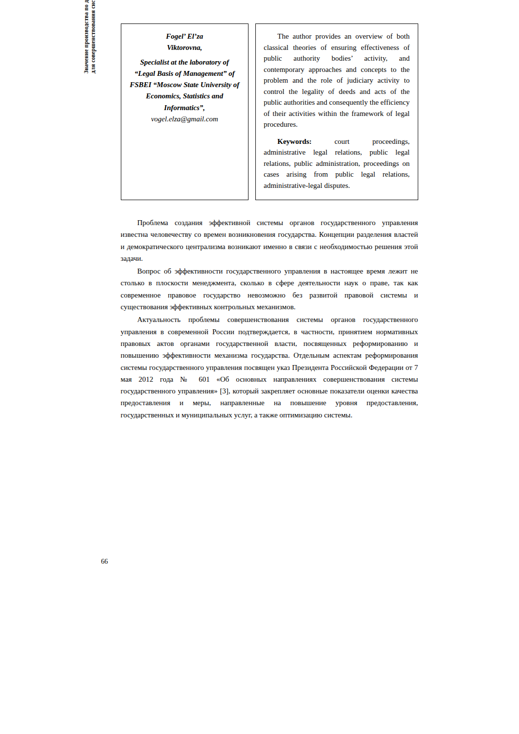Значение производства по делам, вытекающим из административных и иных публичных правоотношений, для совершенствования системы государственного управления
Fogel’ El’za
Viktorovna,
Specialist at the laboratory of “Legal Basis of Management” of FSBEI “Moscow State University of Economics, Statistics and Informatics”,
vogel.elza@gmail.com
The author provides an overview of both classical theories of ensuring effectiveness of public authority bodies’ activity, and contemporary approaches and concepts to the problem and the role of judiciary activity to control the legality of deeds and acts of the public authorities and consequently the efficiency of their activities within the framework of legal procedures.
Keywords: court proceedings, administrative legal relations, public legal relations, public administration, proceedings on cases arising from public legal relations, administrative-legal disputes.
Проблема создания эффективной системы органов государственного управления известна человечеству со времен возникновения государства. Концепции разделения властей и демократического централизма возникают именно в связи с необходимостью решения этой задачи.
Вопрос об эффективности государственного управления в настоящее время лежит не столько в плоскости менеджмента, сколько в сфере деятельности наук о праве, так как современное правовое государство невозможно без развитой правовой системы и существования эффективных контрольных механизмов.
Актуальность проблемы совершенствования системы органов государственного управления в современной России подтверждается, в частности, принятием нормативных правовых актов органами государственной власти, посвященных реформированию и повышению эффективности механизма государства. Отдельным аспектам реформирования системы государственного управления посвящен указ Президента Российской Федерации от 7 мая 2012 года № 601 «Об основных направлениях совершенствования системы государственного управления» [3], который закрепляет основные показатели оценки качества предоставления и меры, направленные на повышение уровня предоставления, государственных и муниципальных услуг, а также оптимизацию системы.
66